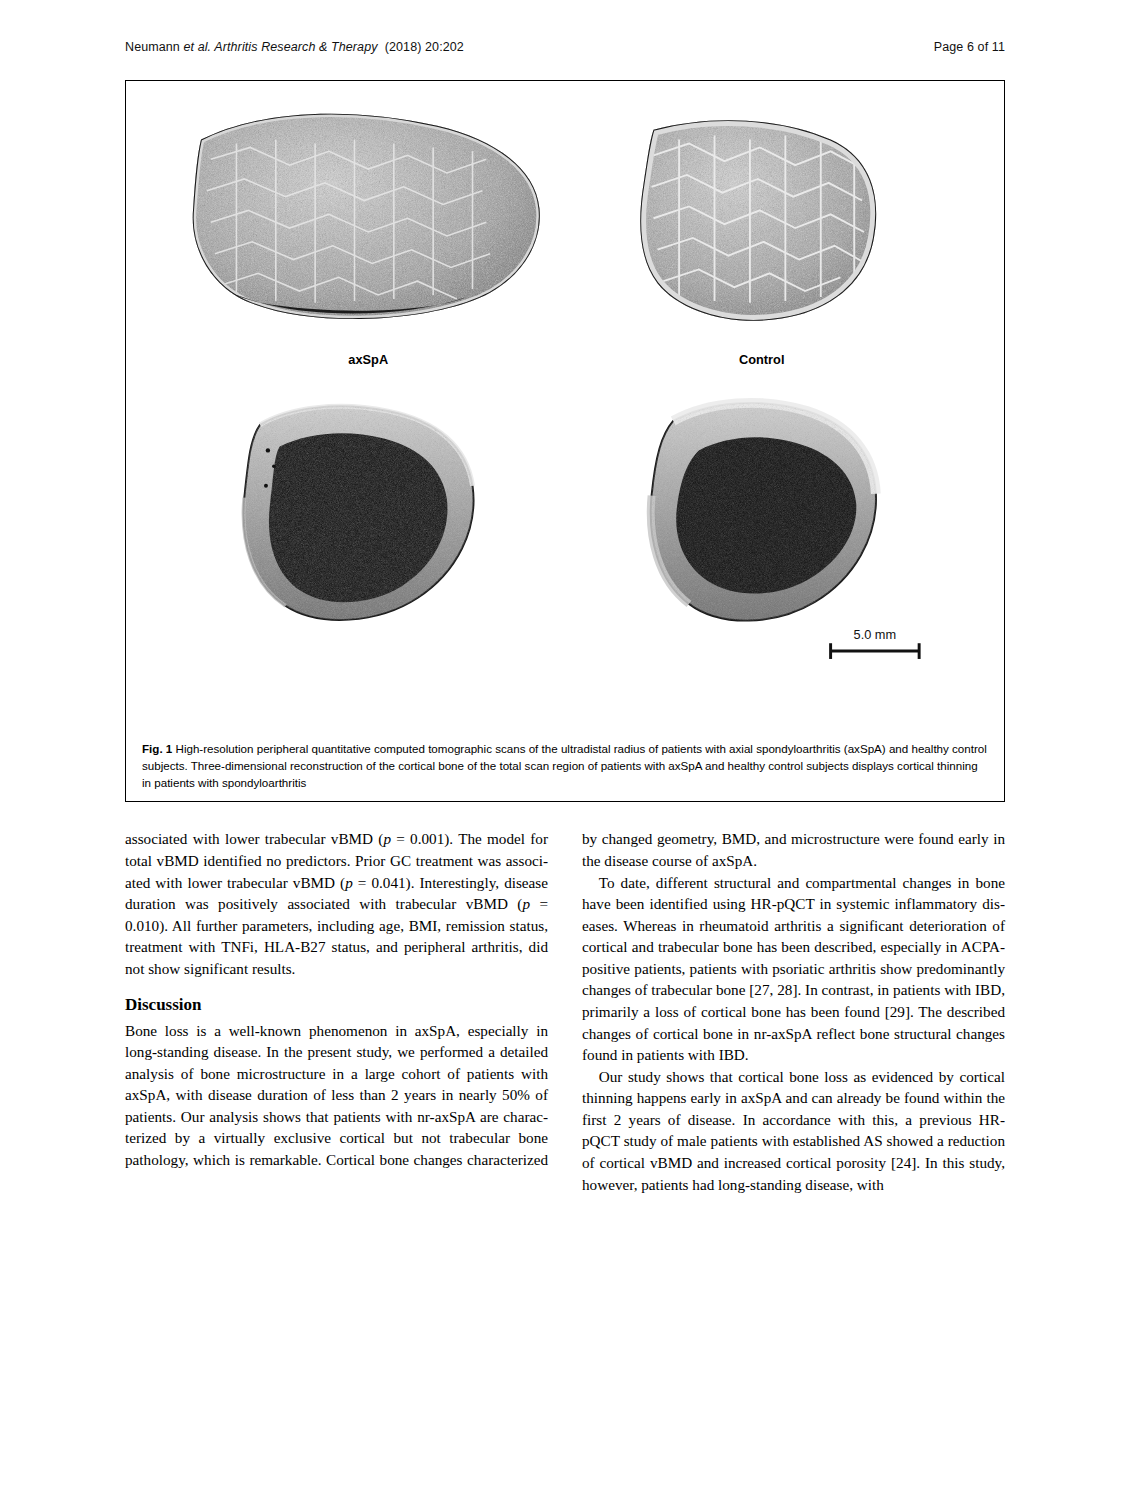Neumann et al. Arthritis Research & Therapy (2018) 20:202
Page 6 of 11
axSpA Control 5.0 mm
Fig. 1 High-resolution peripheral quantitative computed tomographic scans of the ultradistal radius of patients with axial spondyloarthritis (axSpA) and healthy control subjects. Three-dimensional reconstruction of the cortical bone of the total scan region of patients with axSpA and healthy control subjects displays cortical thinning in patients with spondyloarthritis
associated with lower trabecular vBMD (p = 0.001). The model for total vBMD identified no predictors. Prior GC treatment was associated with lower trabecular vBMD (p = 0.041). Interestingly, disease duration was positively associated with trabecular vBMD (p = 0.010). All further parameters, including age, BMI, remission status, treatment with TNFi, HLA-B27 status, and peripheral arthritis, did not show significant results.
Discussion
Bone loss is a well-known phenomenon in axSpA, especially in long-standing disease. In the present study, we performed a detailed analysis of bone microstructure in a large cohort of patients with axSpA, with disease duration of less than 2 years in nearly 50% of patients. Our analysis shows that patients with nr-axSpA are characterized by a virtually exclusive cortical but not trabecular bone pathology, which is remarkable. Cortical bone changes characterized by changed geometry, BMD, and microstructure were found early in the disease course of axSpA.
To date, different structural and compartmental changes in bone have been identified using HR-pQCT in systemic inflammatory diseases. Whereas in rheumatoid arthritis a significant deterioration of cortical and trabecular bone has been described, especially in ACPA-positive patients, patients with psoriatic arthritis show predominantly changes of trabecular bone [27, 28]. In contrast, in patients with IBD, primarily a loss of cortical bone has been found [29]. The described changes of cortical bone in nr-axSpA reflect bone structural changes found in patients with IBD.
Our study shows that cortical bone loss as evidenced by cortical thinning happens early in axSpA and can already be found within the first 2 years of disease. In accordance with this, a previous HR-pQCT study of male patients with established AS showed a reduction of cortical vBMD and increased cortical porosity [24]. In this study, however, patients had long-standing disease, with